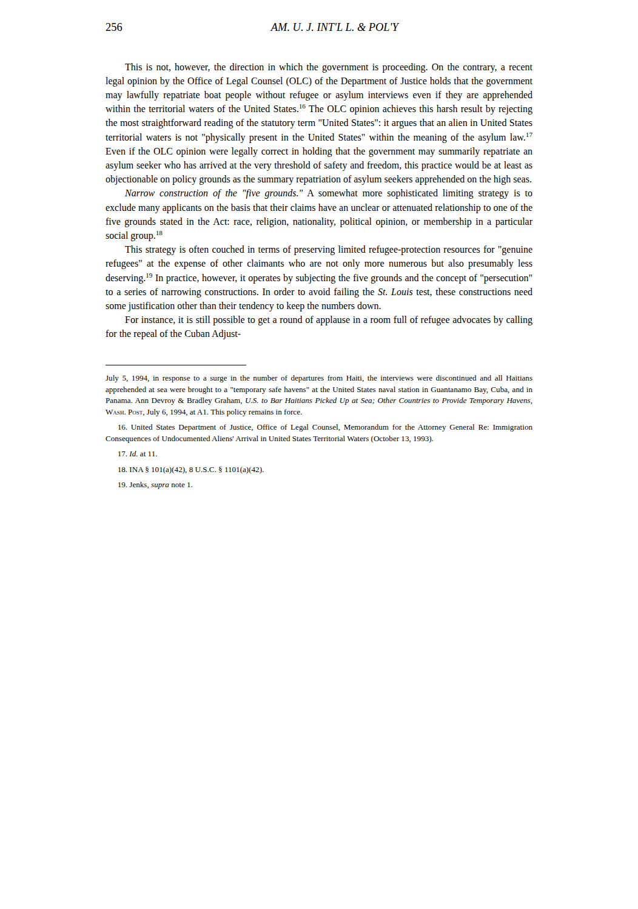256
AM. U. J. INT'L L. & POL'Y
This is not, however, the direction in which the government is proceeding. On the contrary, a recent legal opinion by the Office of Legal Counsel (OLC) of the Department of Justice holds that the government may lawfully repatriate boat people without refugee or asylum interviews even if they are apprehended within the territorial waters of the United States.16 The OLC opinion achieves this harsh result by rejecting the most straightforward reading of the statutory term "United States": it argues that an alien in United States territorial waters is not "physically present in the United States" within the meaning of the asylum law.17 Even if the OLC opinion were legally correct in holding that the government may summarily repatriate an asylum seeker who has arrived at the very threshold of safety and freedom, this practice would be at least as objectionable on policy grounds as the summary repatriation of asylum seekers apprehended on the high seas.
Narrow construction of the "five grounds." A somewhat more sophisticated limiting strategy is to exclude many applicants on the basis that their claims have an unclear or attenuated relationship to one of the five grounds stated in the Act: race, religion, nationality, political opinion, or membership in a particular social group.18
This strategy is often couched in terms of preserving limited refugee-protection resources for "genuine refugees" at the expense of other claimants who are not only more numerous but also presumably less deserving.19 In practice, however, it operates by subjecting the five grounds and the concept of "persecution" to a series of narrowing constructions. In order to avoid failing the St. Louis test, these constructions need some justification other than their tendency to keep the numbers down.
For instance, it is still possible to get a round of applause in a room full of refugee advocates by calling for the repeal of the Cuban Adjust-
July 5, 1994, in response to a surge in the number of departures from Haiti, the interviews were discontinued and all Haitians apprehended at sea were brought to a "temporary safe havens" at the United States naval station in Guantanamo Bay, Cuba, and in Panama. Ann Devroy & Bradley Graham, U.S. to Bar Haitians Picked Up at Sea; Other Countries to Provide Temporary Havens, Wash. Post, July 6, 1994, at A1. This policy remains in force.
16. United States Department of Justice, Office of Legal Counsel, Memorandum for the Attorney General Re: Immigration Consequences of Undocumented Aliens' Arrival in United States Territorial Waters (October 13, 1993).
17. Id. at 11.
18. INA § 101(a)(42), 8 U.S.C. § 1101(a)(42).
19. Jenks, supra note 1.